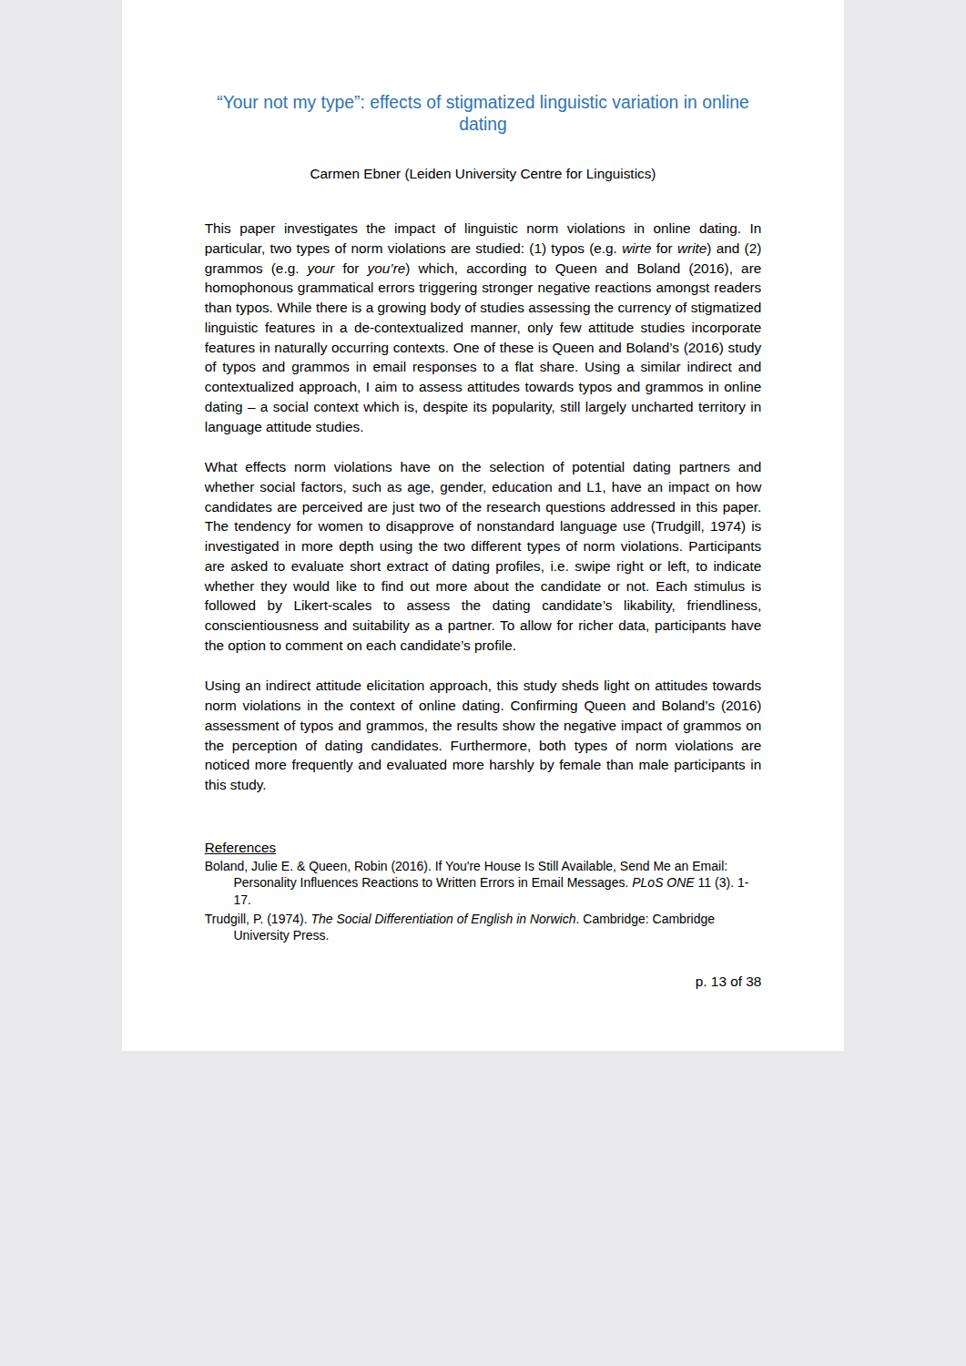“Your not my type”: effects of stigmatized linguistic variation in online dating
Carmen Ebner (Leiden University Centre for Linguistics)
This paper investigates the impact of linguistic norm violations in online dating. In particular, two types of norm violations are studied: (1) typos (e.g. wirte for write) and (2) grammos (e.g. your for you’re) which, according to Queen and Boland (2016), are homophonous grammatical errors triggering stronger negative reactions amongst readers than typos. While there is a growing body of studies assessing the currency of stigmatized linguistic features in a de-contextualized manner, only few attitude studies incorporate features in naturally occurring contexts. One of these is Queen and Boland’s (2016) study of typos and grammos in email responses to a flat share. Using a similar indirect and contextualized approach, I aim to assess attitudes towards typos and grammos in online dating – a social context which is, despite its popularity, still largely uncharted territory in language attitude studies.
What effects norm violations have on the selection of potential dating partners and whether social factors, such as age, gender, education and L1, have an impact on how candidates are perceived are just two of the research questions addressed in this paper. The tendency for women to disapprove of nonstandard language use (Trudgill, 1974) is investigated in more depth using the two different types of norm violations. Participants are asked to evaluate short extract of dating profiles, i.e. swipe right or left, to indicate whether they would like to find out more about the candidate or not. Each stimulus is followed by Likert-scales to assess the dating candidate’s likability, friendliness, conscientiousness and suitability as a partner. To allow for richer data, participants have the option to comment on each candidate’s profile.
Using an indirect attitude elicitation approach, this study sheds light on attitudes towards norm violations in the context of online dating. Confirming Queen and Boland’s (2016) assessment of typos and grammos, the results show the negative impact of grammos on the perception of dating candidates. Furthermore, both types of norm violations are noticed more frequently and evaluated more harshly by female than male participants in this study.
References
Boland, Julie E. & Queen, Robin (2016). If You're House Is Still Available, Send Me an Email: Personality Influences Reactions to Written Errors in Email Messages. PLoS ONE 11 (3). 1-17.
Trudgill, P. (1974). The Social Differentiation of English in Norwich. Cambridge: Cambridge University Press.
p. 13 of 38